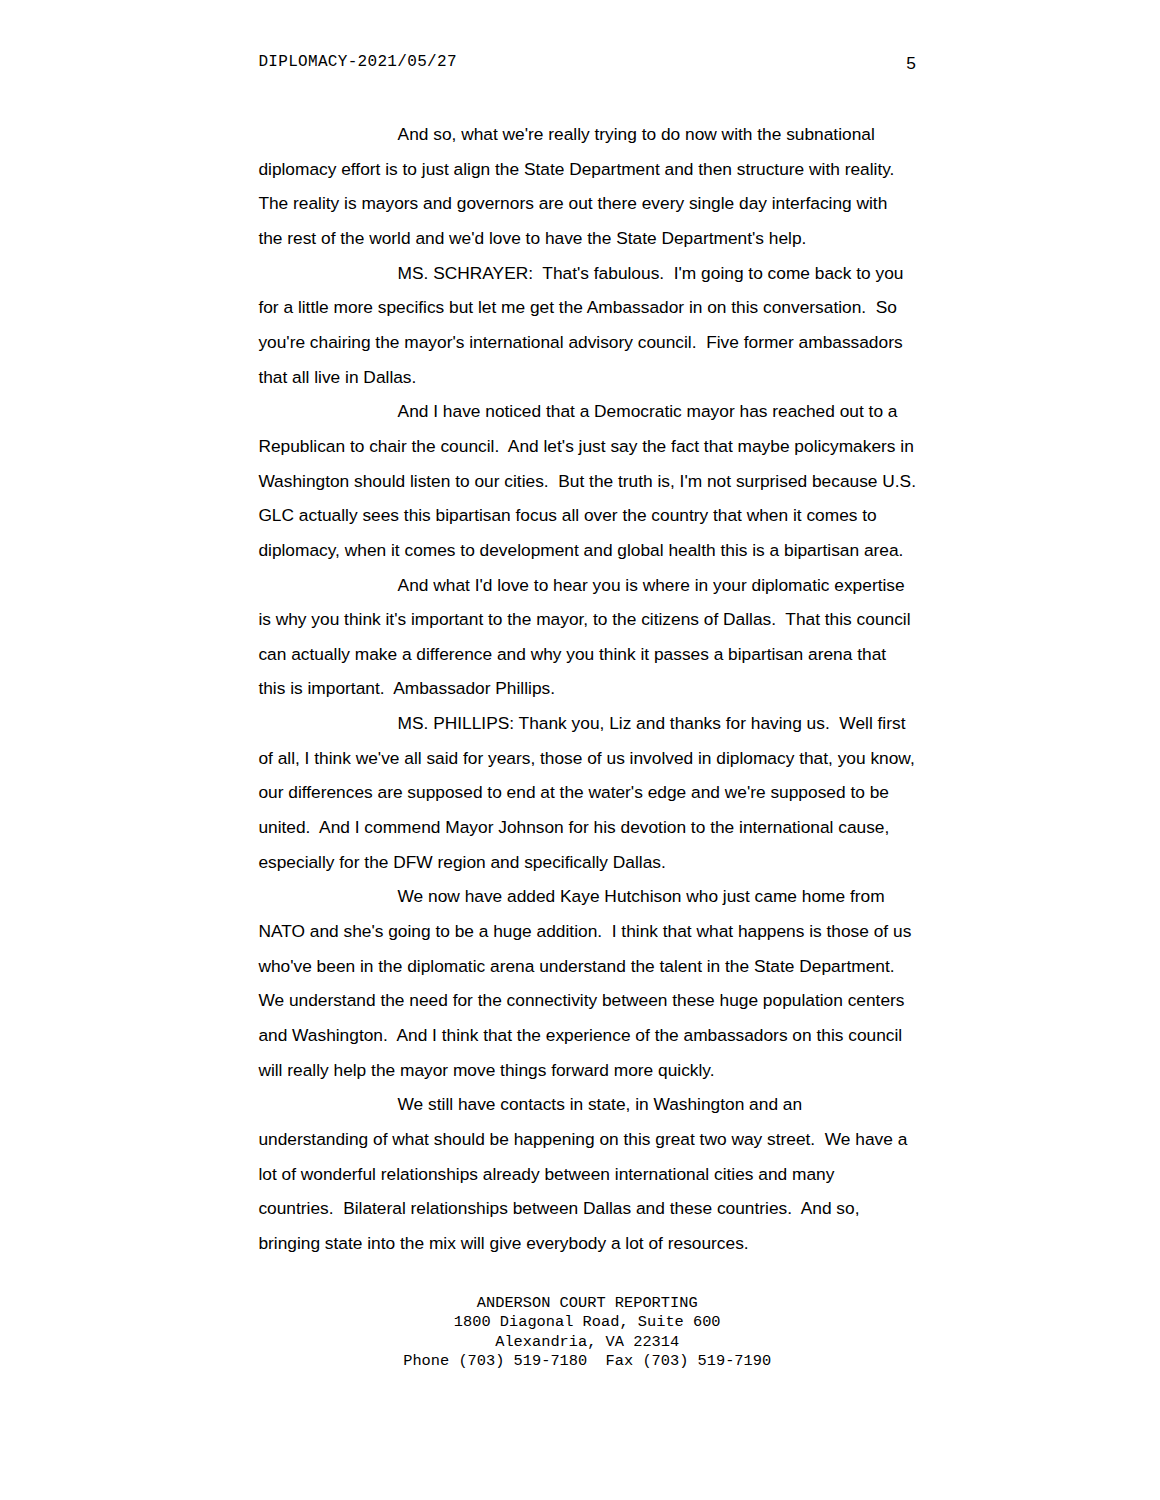DIPLOMACY-2021/05/27
5
And so, what we're really trying to do now with the subnational diplomacy effort is to just align the State Department and then structure with reality. The reality is mayors and governors are out there every single day interfacing with the rest of the world and we'd love to have the State Department's help.
MS. SCHRAYER: That's fabulous. I'm going to come back to you for a little more specifics but let me get the Ambassador in on this conversation. So you're chairing the mayor's international advisory council. Five former ambassadors that all live in Dallas.
And I have noticed that a Democratic mayor has reached out to a Republican to chair the council. And let's just say the fact that maybe policymakers in Washington should listen to our cities. But the truth is, I'm not surprised because U.S. GLC actually sees this bipartisan focus all over the country that when it comes to diplomacy, when it comes to development and global health this is a bipartisan area.
And what I'd love to hear you is where in your diplomatic expertise is why you think it's important to the mayor, to the citizens of Dallas. That this council can actually make a difference and why you think it passes a bipartisan arena that this is important. Ambassador Phillips.
MS. PHILLIPS: Thank you, Liz and thanks for having us. Well first of all, I think we've all said for years, those of us involved in diplomacy that, you know, our differences are supposed to end at the water's edge and we're supposed to be united. And I commend Mayor Johnson for his devotion to the international cause, especially for the DFW region and specifically Dallas.
We now have added Kaye Hutchison who just came home from NATO and she's going to be a huge addition. I think that what happens is those of us who've been in the diplomatic arena understand the talent in the State Department. We understand the need for the connectivity between these huge population centers and Washington. And I think that the experience of the ambassadors on this council will really help the mayor move things forward more quickly.
We still have contacts in state, in Washington and an understanding of what should be happening on this great two way street. We have a lot of wonderful relationships already between international cities and many countries. Bilateral relationships between Dallas and these countries. And so, bringing state into the mix will give everybody a lot of resources.
ANDERSON COURT REPORTING
1800 Diagonal Road, Suite 600
Alexandria, VA 22314
Phone (703) 519-7180 Fax (703) 519-7190